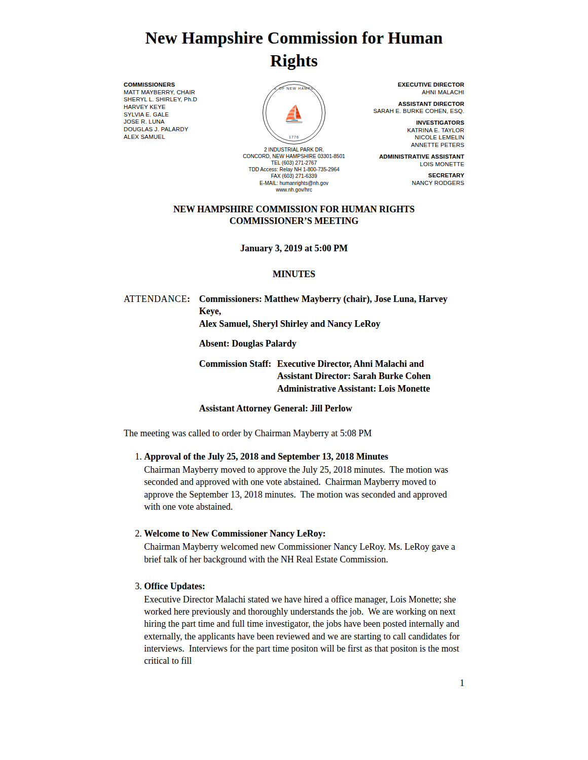New Hampshire Commission for Human Rights
COMMISSIONERS
MATT MAYBERRY, CHAIR
SHERYL L. SHIRLEY, Ph.D
HARVEY KEYE
SYLVIA E. GALE
JOSE R. LUNA
DOUGLAS J. PALARDY
ALEX SAMUEL
STATE OF NEW HAMPSHIRE
⛵
1776
2 INDUSTRIAL PARK DR.
CONCORD, NEW HAMPSHIRE 03301-8501
TEL (603) 271-2767
TDD Access: Relay NH 1-800-735-2964
FAX (603) 271-6339
E-MAIL: humanrights@nh.gov
www.nh.gov/hrc
EXECUTIVE DIRECTOR
AHNI MALACHI
ASSISTANT DIRECTOR
SARAH E. BURKE COHEN, ESQ.
INVESTIGATORS
KATRINA E. TAYLOR
NICOLE LEMELIN
ANNETTE PETERS
ADMINISTRATIVE ASSISTANT
LOIS MONETTE
SECRETARY
NANCY RODGERS
NEW HAMPSHIRE COMMISSION FOR HUMAN RIGHTS COMMISSIONER’S MEETING
January 3, 2019 at 5:00 PM
MINUTES
ATTENDANCE:
Commissioners: Matthew Mayberry (chair), Jose Luna, Harvey Keye,
Alex Samuel, Sheryl Shirley and Nancy LeRoy
Absent: Douglas Palardy
Commission Staff:
Executive Director, Ahni Malachi and
Assistant Director: Sarah Burke Cohen
Administrative Assistant: Lois Monette
Assistant Attorney General: Jill Perlow
The meeting was called to order by Chairman Mayberry at 5:08 PM
Approval of the July 25, 2018 and September 13, 2018 Minutes
Chairman Mayberry moved to approve the July 25, 2018 minutes. The motion was seconded and approved with one vote abstained. Chairman Mayberry moved to approve the September 13, 2018 minutes. The motion was seconded and approved with one vote abstained.
Welcome to New Commissioner Nancy LeRoy:
Chairman Mayberry welcomed new Commissioner Nancy LeRoy. Ms. LeRoy gave a brief talk of her background with the NH Real Estate Commission.
Office Updates:
Executive Director Malachi stated we have hired a office manager, Lois Monette; she worked here previously and thoroughly understands the job. We are working on next hiring the part time and full time investigator, the jobs have been posted internally and externally, the applicants have been reviewed and we are starting to call candidates for interviews. Interviews for the part time positon will be first as that positon is the most critical to fill
1